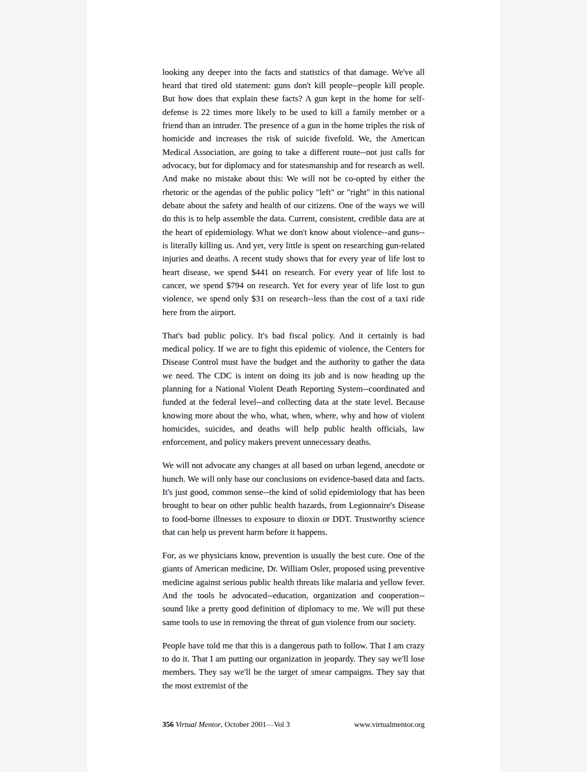looking any deeper into the facts and statistics of that damage. We've all heard that tired old statement: guns don't kill people--people kill people. But how does that explain these facts? A gun kept in the home for self-defense is 22 times more likely to be used to kill a family member or a friend than an intruder. The presence of a gun in the home triples the risk of homicide and increases the risk of suicide fivefold. We, the American Medical Association, are going to take a different route--not just calls for advocacy, but for diplomacy and for statesmanship and for research as well. And make no mistake about this: We will not be co-opted by either the rhetoric or the agendas of the public policy "left" or "right" in this national debate about the safety and health of our citizens. One of the ways we will do this is to help assemble the data. Current, consistent, credible data are at the heart of epidemiology. What we don't know about violence--and guns--is literally killing us. And yet, very little is spent on researching gun-related injuries and deaths. A recent study shows that for every year of life lost to heart disease, we spend $441 on research. For every year of life lost to cancer, we spend $794 on research. Yet for every year of life lost to gun violence, we spend only $31 on research--less than the cost of a taxi ride here from the airport.
That's bad public policy. It's bad fiscal policy. And it certainly is bad medical policy. If we are to fight this epidemic of violence, the Centers for Disease Control must have the budget and the authority to gather the data we need. The CDC is intent on doing its job and is now heading up the planning for a National Violent Death Reporting System--coordinated and funded at the federal level--and collecting data at the state level. Because knowing more about the who, what, when, where, why and how of violent homicides, suicides, and deaths will help public health officials, law enforcement, and policy makers prevent unnecessary deaths.
We will not advocate any changes at all based on urban legend, anecdote or hunch. We will only base our conclusions on evidence-based data and facts. It's just good, common sense--the kind of solid epidemiology that has been brought to bear on other public health hazards, from Legionnaire's Disease to food-borne illnesses to exposure to dioxin or DDT. Trustworthy science that can help us prevent harm before it happens.
For, as we physicians know, prevention is usually the best cure. One of the giants of American medicine, Dr. William Osler, proposed using preventive medicine against serious public health threats like malaria and yellow fever. And the tools he advocated--education, organization and cooperation--sound like a pretty good definition of diplomacy to me. We will put these same tools to use in removing the threat of gun violence from our society.
People have told me that this is a dangerous path to follow. That I am crazy to do it. That I am putting our organization in jeopardy. They say we'll lose members. They say we'll be the target of smear campaigns. They say that the most extremist of the
356 Virtual Mentor, October 2001—Vol 3 www.virtualmentor.org